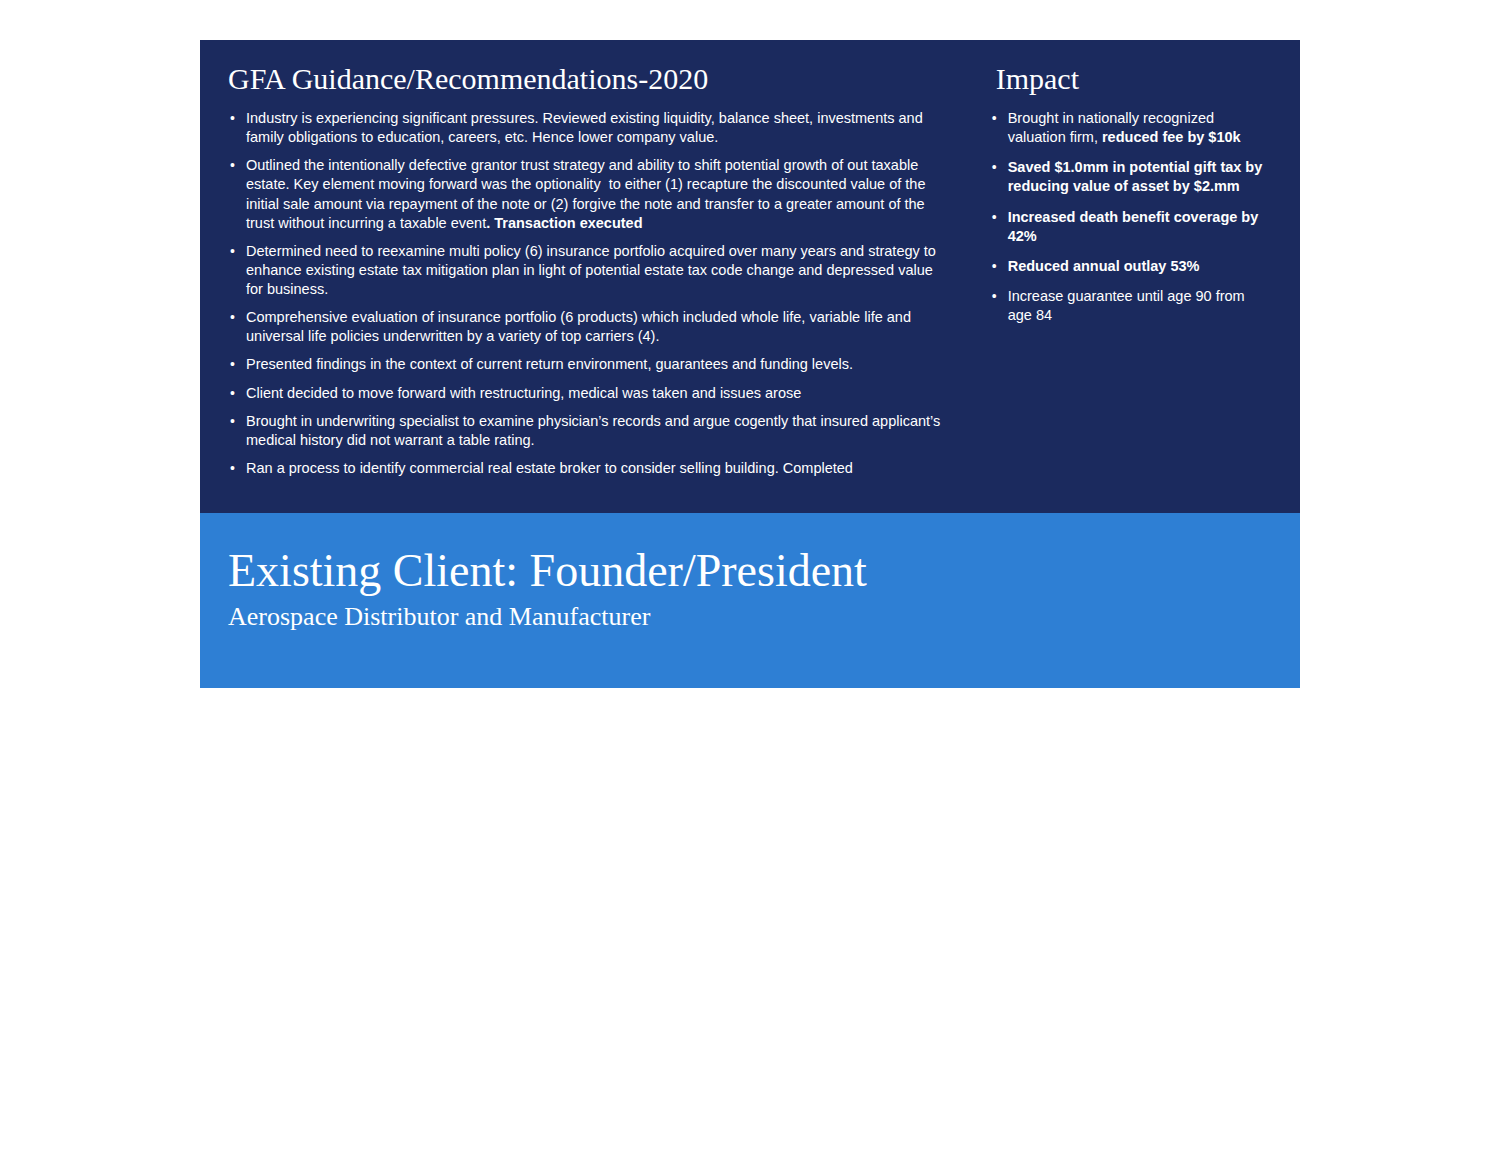GFA Guidance/Recommendations-2020
Industry is experiencing significant pressures. Reviewed existing liquidity, balance sheet, investments and family obligations to education, careers, etc. Hence lower company value.
Outlined the intentionally defective grantor trust strategy and ability to shift potential growth of out taxable estate. Key element moving forward was the optionality to either (1) recapture the discounted value of the initial sale amount via repayment of the note or (2) forgive the note and transfer to a greater amount of the trust without incurring a taxable event. Transaction executed
Determined need to reexamine multi policy (6) insurance portfolio acquired over many years and strategy to enhance existing estate tax mitigation plan in light of potential estate tax code change and depressed value for business.
Comprehensive evaluation of insurance portfolio (6 products) which included whole life, variable life and universal life policies underwritten by a variety of top carriers (4).
Presented findings in the context of current return environment, guarantees and funding levels.
Client decided to move forward with restructuring, medical was taken and issues arose
Brought in underwriting specialist to examine physician’s records and argue cogently that insured applicant’s medical history did not warrant a table rating.
Ran a process to identify commercial real estate broker to consider selling building. Completed
Impact
Brought in nationally recognized valuation firm, reduced fee by $10k
Saved $1.0mm in potential gift tax by reducing value of asset by $2.mm
Increased death benefit coverage by 42%
Reduced annual outlay 53%
Increase guarantee until age 90 from age 84
Existing Client: Founder/President
Aerospace Distributor and Manufacturer